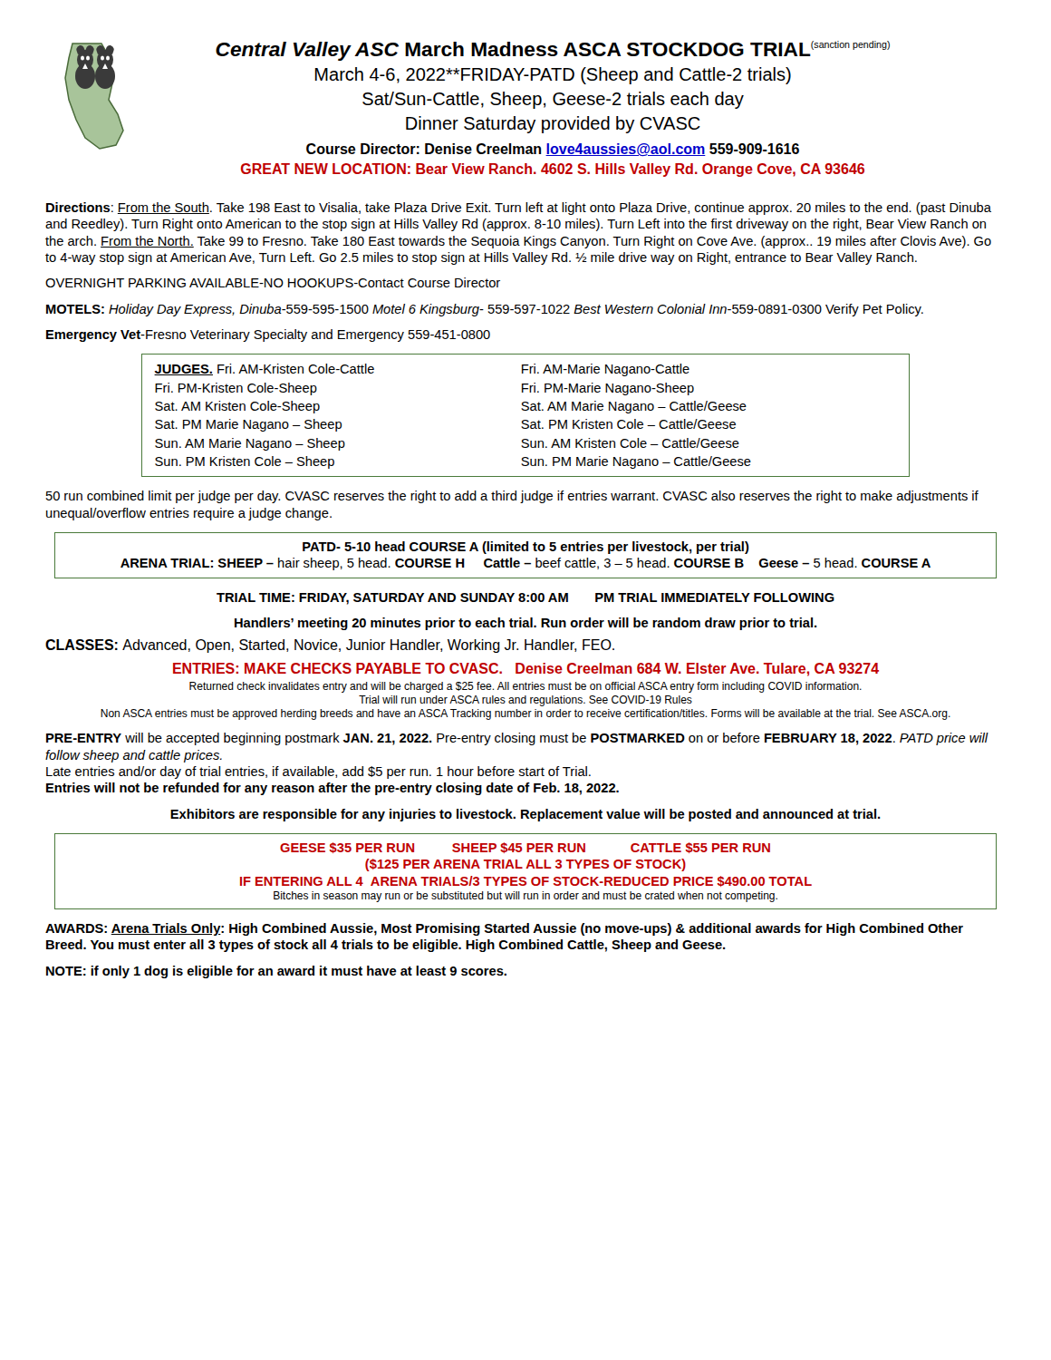Central Valley ASC March Madness ASCA STOCKDOG TRIAL(sanction pending)
March 4-6, 2022**FRIDAY-PATD (Sheep and Cattle-2 trials)
Sat/Sun-Cattle, Sheep, Geese-2 trials each day
Dinner Saturday provided by CVASC
Course Director: Denise Creelman love4aussies@aol.com 559-909-1616
GREAT NEW LOCATION: Bear View Ranch. 4602 S. Hills Valley Rd. Orange Cove, CA 93646
Directions: From the South. Take 198 East to Visalia, take Plaza Drive Exit. Turn left at light onto Plaza Drive, continue approx. 20 miles to the end. (past Dinuba and Reedley). Turn Right onto American to the stop sign at Hills Valley Rd (approx. 8-10 miles). Turn Left into the first driveway on the right, Bear View Ranch on the arch. From the North. Take 99 to Fresno. Take 180 East towards the Sequoia Kings Canyon. Turn Right on Cove Ave. (approx.. 19 miles after Clovis Ave). Go to 4-way stop sign at American Ave, Turn Left. Go 2.5 miles to stop sign at Hills Valley Rd. ½ mile drive way on Right, entrance to Bear Valley Ranch.
OVERNIGHT PARKING AVAILABLE-NO HOOKUPS-Contact Course Director
MOTELS: Holiday Day Express, Dinuba-559-595-1500 Motel 6 Kingsburg- 559-597-1022 Best Western Colonial Inn-559-0891-0300 Verify Pet Policy.
Emergency Vet-Fresno Veterinary Specialty and Emergency 559-451-0800
| JUDGES. Fri. AM-Kristen Cole-Cattle | Fri. AM-Marie Nagano-Cattle |
| Fri. PM-Kristen Cole-Sheep | Fri. PM-Marie Nagano-Sheep |
| Sat. AM Kristen Cole-Sheep | Sat. AM Marie Nagano – Cattle/Geese |
| Sat. PM Marie Nagano – Sheep | Sat. PM Kristen Cole – Cattle/Geese |
| Sun. AM Marie Nagano – Sheep | Sun. AM Kristen Cole – Cattle/Geese |
| Sun. PM Kristen Cole – Sheep | Sun. PM Marie Nagano – Cattle/Geese |
50 run combined limit per judge per day. CVASC reserves the right to add a third judge if entries warrant. CVASC also reserves the right to make adjustments if unequal/overflow entries require a judge change.
PATD- 5-10 head COURSE A (limited to 5 entries per livestock, per trial)
ARENA TRIAL: SHEEP – hair sheep, 5 head. COURSE H Cattle – beef cattle, 3 – 5 head. COURSE B Geese – 5 head. COURSE A
TRIAL TIME: FRIDAY, SATURDAY AND SUNDAY 8:00 AM PM TRIAL IMMEDIATELY FOLLOWING
Handlers’ meeting 20 minutes prior to each trial. Run order will be random draw prior to trial.
CLASSES: Advanced, Open, Started, Novice, Junior Handler, Working Jr. Handler, FEO.
ENTRIES: MAKE CHECKS PAYABLE TO CVASC. Denise Creelman 684 W. Elster Ave. Tulare, CA 93274
Returned check invalidates entry and will be charged a $25 fee. All entries must be on official ASCA entry form including COVID information.
Trial will run under ASCA rules and regulations. See COVID-19 Rules
Non ASCA entries must be approved herding breeds and have an ASCA Tracking number in order to receive certification/titles. Forms will be available at the trial. See ASCA.org.
PRE-ENTRY will be accepted beginning postmark JAN. 21, 2022. Pre-entry closing must be POSTMARKED on or before FEBRUARY 18, 2022. PATD price will follow sheep and cattle prices.
Late entries and/or day of trial entries, if available, add $5 per run. 1 hour before start of Trial.
Entries will not be refunded for any reason after the pre-entry closing date of Feb. 18, 2022.
Exhibitors are responsible for any injuries to livestock. Replacement value will be posted and announced at trial.
GEESE $35 PER RUN SHEEP $45 PER RUN CATTLE $55 PER RUN
($125 PER ARENA TRIAL ALL 3 TYPES OF STOCK)
IF ENTERING ALL 4 ARENA TRIALS/3 TYPES OF STOCK-REDUCED PRICE $490.00 TOTAL
Bitches in season may run or be substituted but will run in order and must be crated when not competing.
AWARDS: Arena Trials Only: High Combined Aussie, Most Promising Started Aussie (no move-ups) & additional awards for High Combined Other Breed. You must enter all 3 types of stock all 4 trials to be eligible. High Combined Cattle, Sheep and Geese.
NOTE: if only 1 dog is eligible for an award it must have at least 9 scores.